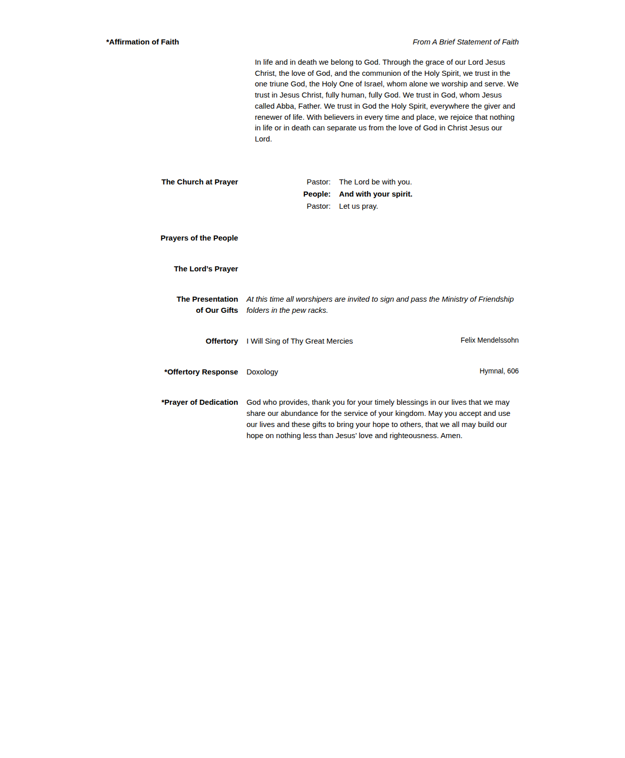*Affirmation of Faith From A Brief Statement of Faith
In life and in death we belong to God. Through the grace of our Lord Jesus Christ, the love of God, and the communion of the Holy Spirit, we trust in the one triune God, the Holy One of Israel, whom alone we worship and serve. We trust in Jesus Christ, fully human, fully God. We trust in God, whom Jesus called Abba, Father. We trust in God the Holy Spirit, everywhere the giver and renewer of life. With believers in every time and place, we rejoice that nothing in life or in death can separate us from the love of God in Christ Jesus our Lord.
The Church at Prayer
| Pastor: | The Lord be with you. |
| People: | And with your spirit. |
| Pastor: | Let us pray. |
Prayers of the People
The Lord’s Prayer
The Presentation
of Our Gifts
At this time all worshipers are invited to sign and pass the Ministry of Friendship folders in the pew racks.
Offertory
Felix Mendelssohn I Will Sing of Thy Great Mercies
*Offertory Response
Hymnal, 606 Doxology
*Prayer of Dedication
God who provides, thank you for your timely blessings in our lives that we may share our abundance for the service of your kingdom. May you accept and use our lives and these gifts to bring your hope to others, that we all may build our hope on nothing less than Jesus’ love and righteousness. Amen.